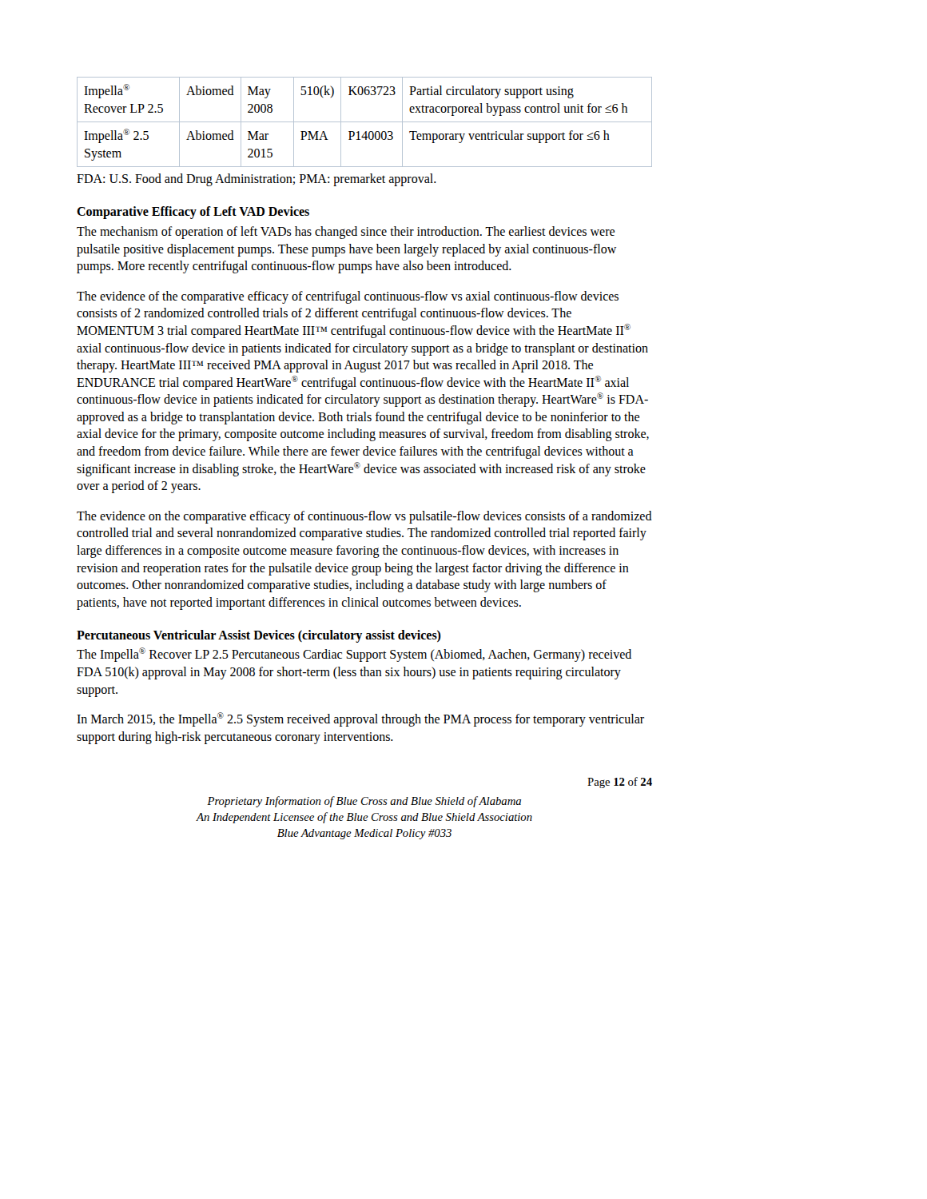| Impella ® Recover LP 2.5 | Abiomed | May 2008 | 510(k) | K063723 | Partial circulatory support using extracorporeal bypass control unit for ≤6 h |
| Impella ® 2.5 System | Abiomed | Mar 2015 | PMA | P140003 | Temporary ventricular support for ≤6 h |
FDA: U.S. Food and Drug Administration; PMA: premarket approval.
Comparative Efficacy of Left VAD Devices
The mechanism of operation of left VADs has changed since their introduction. The earliest devices were pulsatile positive displacement pumps. These pumps have been largely replaced by axial continuous-flow pumps. More recently centrifugal continuous-flow pumps have also been introduced.
The evidence of the comparative efficacy of centrifugal continuous-flow vs axial continuous-flow devices consists of 2 randomized controlled trials of 2 different centrifugal continuous-flow devices. The MOMENTUM 3 trial compared HeartMate III™ centrifugal continuous-flow device with the HeartMate II® axial continuous-flow device in patients indicated for circulatory support as a bridge to transplant or destination therapy. HeartMate III™ received PMA approval in August 2017 but was recalled in April 2018. The ENDURANCE trial compared HeartWare® centrifugal continuous-flow device with the HeartMate II® axial continuous-flow device in patients indicated for circulatory support as destination therapy. HeartWare® is FDA-approved as a bridge to transplantation device. Both trials found the centrifugal device to be noninferior to the axial device for the primary, composite outcome including measures of survival, freedom from disabling stroke, and freedom from device failure. While there are fewer device failures with the centrifugal devices without a significant increase in disabling stroke, the HeartWare® device was associated with increased risk of any stroke over a period of 2 years.
The evidence on the comparative efficacy of continuous-flow vs pulsatile-flow devices consists of a randomized controlled trial and several nonrandomized comparative studies. The randomized controlled trial reported fairly large differences in a composite outcome measure favoring the continuous-flow devices, with increases in revision and reoperation rates for the pulsatile device group being the largest factor driving the difference in outcomes. Other nonrandomized comparative studies, including a database study with large numbers of patients, have not reported important differences in clinical outcomes between devices.
Percutaneous Ventricular Assist Devices (circulatory assist devices)
The Impella® Recover LP 2.5 Percutaneous Cardiac Support System (Abiomed, Aachen, Germany) received FDA 510(k) approval in May 2008 for short-term (less than six hours) use in patients requiring circulatory support.
In March 2015, the Impella® 2.5 System received approval through the PMA process for temporary ventricular support during high-risk percutaneous coronary interventions.
Page 12 of 24
Proprietary Information of Blue Cross and Blue Shield of Alabama
An Independent Licensee of the Blue Cross and Blue Shield Association
Blue Advantage Medical Policy #033